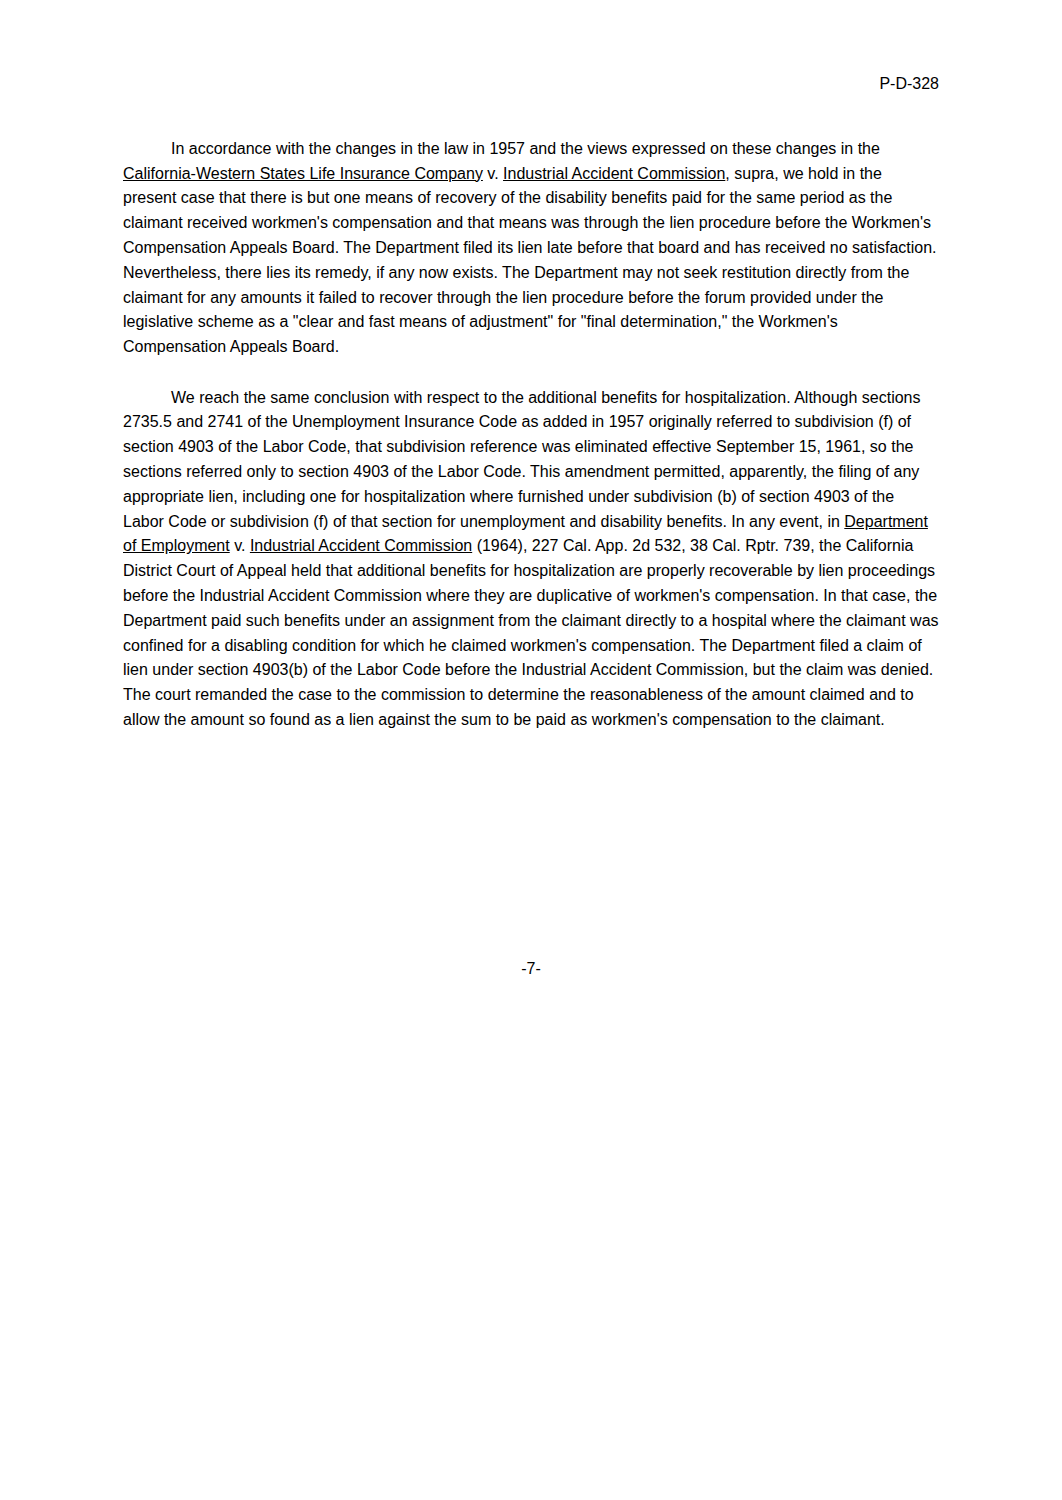P-D-328
In accordance with the changes in the law in 1957 and the views expressed on these changes in the California-Western States Life Insurance Company v. Industrial Accident Commission, supra, we hold in the present case that there is but one means of recovery of the disability benefits paid for the same period as the claimant received workmen's compensation and that means was through the lien procedure before the Workmen's Compensation Appeals Board. The Department filed its lien late before that board and has received no satisfaction. Nevertheless, there lies its remedy, if any now exists. The Department may not seek restitution directly from the claimant for any amounts it failed to recover through the lien procedure before the forum provided under the legislative scheme as a "clear and fast means of adjustment" for "final determination," the Workmen's Compensation Appeals Board.
We reach the same conclusion with respect to the additional benefits for hospitalization. Although sections 2735.5 and 2741 of the Unemployment Insurance Code as added in 1957 originally referred to subdivision (f) of section 4903 of the Labor Code, that subdivision reference was eliminated effective September 15, 1961, so the sections referred only to section 4903 of the Labor Code. This amendment permitted, apparently, the filing of any appropriate lien, including one for hospitalization where furnished under subdivision (b) of section 4903 of the Labor Code or subdivision (f) of that section for unemployment and disability benefits. In any event, in Department of Employment v. Industrial Accident Commission (1964), 227 Cal. App. 2d 532, 38 Cal. Rptr. 739, the California District Court of Appeal held that additional benefits for hospitalization are properly recoverable by lien proceedings before the Industrial Accident Commission where they are duplicative of workmen's compensation. In that case, the Department paid such benefits under an assignment from the claimant directly to a hospital where the claimant was confined for a disabling condition for which he claimed workmen's compensation. The Department filed a claim of lien under section 4903(b) of the Labor Code before the Industrial Accident Commission, but the claim was denied. The court remanded the case to the commission to determine the reasonableness of the amount claimed and to allow the amount so found as a lien against the sum to be paid as workmen's compensation to the claimant.
-7-